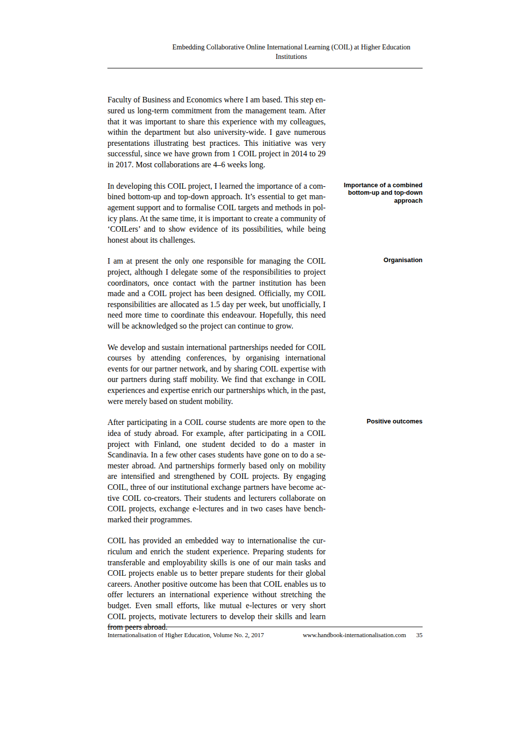Embedding Collaborative Online International Learning (COIL) at Higher Education Institutions
Faculty of Business and Economics where I am based. This step ensured us long-term commitment from the management team. After that it was important to share this experience with my colleagues, within the department but also university-wide. I gave numerous presentations illustrating best practices. This initiative was very successful, since we have grown from 1 COIL project in 2014 to 29 in 2017. Most collaborations are 4–6 weeks long.
In developing this COIL project, I learned the importance of a combined bottom-up and top-down approach. It’s essential to get management support and to formalise COIL targets and methods in policy plans. At the same time, it is important to create a community of ‘COILers’ and to show evidence of its possibilities, while being honest about its challenges.
Importance of a combined bottom-up and top-down approach
I am at present the only one responsible for managing the COIL project, although I delegate some of the responsibilities to project coordinators, once contact with the partner institution has been made and a COIL project has been designed. Officially, my COIL responsibilities are allocated as 1.5 day per week, but unofficially, I need more time to coordinate this endeavour. Hopefully, this need will be acknowledged so the project can continue to grow.
Organisation
We develop and sustain international partnerships needed for COIL courses by attending conferences, by organising international events for our partner network, and by sharing COIL expertise with our partners during staff mobility. We find that exchange in COIL experiences and expertise enrich our partnerships which, in the past, were merely based on student mobility.
After participating in a COIL course students are more open to the idea of study abroad. For example, after participating in a COIL project with Finland, one student decided to do a master in Scandinavia. In a few other cases students have gone on to do a semester abroad. And partnerships formerly based only on mobility are intensified and strengthened by COIL projects. By engaging COIL, three of our institutional exchange partners have become active COIL co-creators. Their students and lecturers collaborate on COIL projects, exchange e-lectures and in two cases have benchmarked their programmes.
Positive outcomes
COIL has provided an embedded way to internationalise the curriculum and enrich the student experience. Preparing students for transferable and employability skills is one of our main tasks and COIL projects enable us to better prepare students for their global careers. Another positive outcome has been that COIL enables us to offer lecturers an international experience without stretching the budget. Even small efforts, like mutual e-lectures or very short COIL projects, motivate lecturers to develop their skills and learn from peers abroad.
Internationalisation of Higher Education, Volume No. 2, 2017 www.handbook-internationalisation.com 35